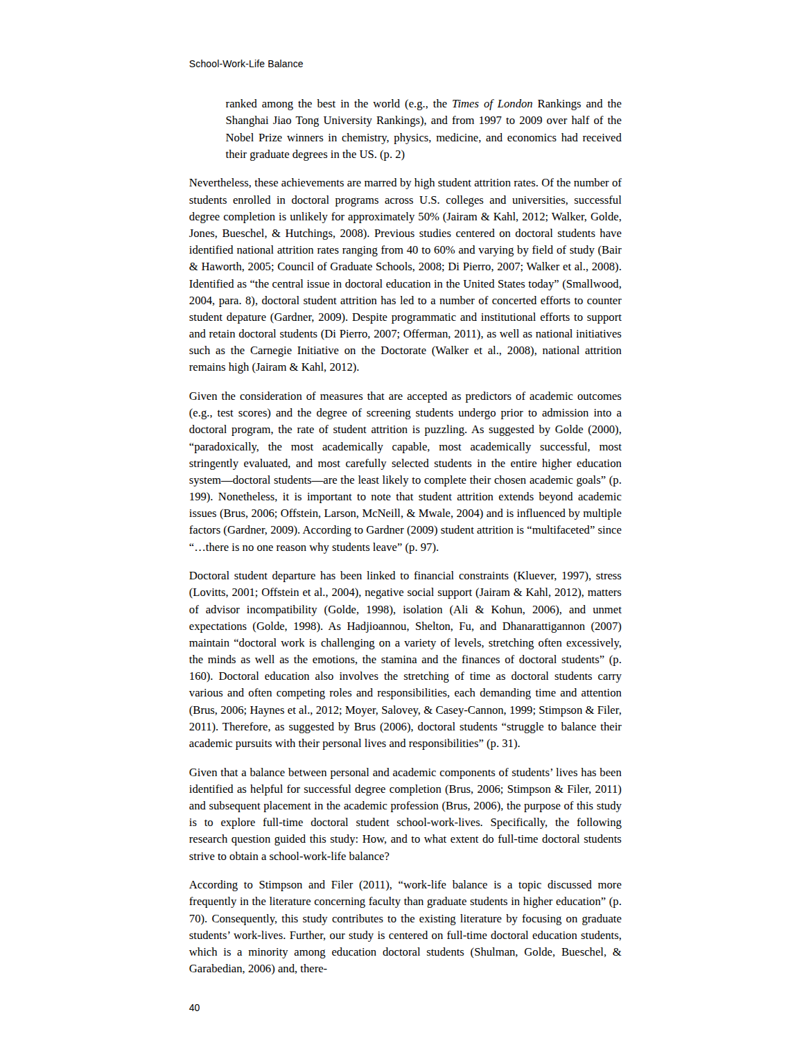School-Work-Life Balance
ranked among the best in the world (e.g., the Times of London Rankings and the Shanghai Jiao Tong University Rankings), and from 1997 to 2009 over half of the Nobel Prize winners in chemistry, physics, medicine, and economics had received their graduate degrees in the US. (p. 2)
Nevertheless, these achievements are marred by high student attrition rates. Of the number of students enrolled in doctoral programs across U.S. colleges and universities, successful degree completion is unlikely for approximately 50% (Jairam & Kahl, 2012; Walker, Golde, Jones, Bueschel, & Hutchings, 2008). Previous studies centered on doctoral students have identified national attrition rates ranging from 40 to 60% and varying by field of study (Bair & Haworth, 2005; Council of Graduate Schools, 2008; Di Pierro, 2007; Walker et al., 2008). Identified as “the central issue in doctoral education in the United States today” (Smallwood, 2004, para. 8), doctoral student attrition has led to a number of concerted efforts to counter student depature (Gardner, 2009). Despite programmatic and institutional efforts to support and retain doctoral students (Di Pierro, 2007; Offerman, 2011), as well as national initiatives such as the Carnegie Initiative on the Doctorate (Walker et al., 2008), national attrition remains high (Jairam & Kahl, 2012).
Given the consideration of measures that are accepted as predictors of academic outcomes (e.g., test scores) and the degree of screening students undergo prior to admission into a doctoral program, the rate of student attrition is puzzling. As suggested by Golde (2000), “paradoxically, the most academically capable, most academically successful, most stringently evaluated, and most carefully selected students in the entire higher education system—doctoral students—are the least likely to complete their chosen academic goals” (p. 199). Nonetheless, it is important to note that student attrition extends beyond academic issues (Brus, 2006; Offstein, Larson, McNeill, & Mwale, 2004) and is influenced by multiple factors (Gardner, 2009). According to Gardner (2009) student attrition is “multifaceted” since “…there is no one reason why students leave” (p. 97).
Doctoral student departure has been linked to financial constraints (Kluever, 1997), stress (Lovitts, 2001; Offstein et al., 2004), negative social support (Jairam & Kahl, 2012), matters of advisor incompatibility (Golde, 1998), isolation (Ali & Kohun, 2006), and unmet expectations (Golde, 1998). As Hadjioannou, Shelton, Fu, and Dhanarattigannon (2007) maintain “doctoral work is challenging on a variety of levels, stretching often excessively, the minds as well as the emotions, the stamina and the finances of doctoral students” (p. 160). Doctoral education also involves the stretching of time as doctoral students carry various and often competing roles and responsibilities, each demanding time and attention (Brus, 2006; Haynes et al., 2012; Moyer, Salovey, & Casey-Cannon, 1999; Stimpson & Filer, 2011). Therefore, as suggested by Brus (2006), doctoral students “struggle to balance their academic pursuits with their personal lives and responsibilities” (p. 31).
Given that a balance between personal and academic components of students’ lives has been identified as helpful for successful degree completion (Brus, 2006; Stimpson & Filer, 2011) and subsequent placement in the academic profession (Brus, 2006), the purpose of this study is to explore full-time doctoral student school-work-lives. Specifically, the following research question guided this study: How, and to what extent do full-time doctoral students strive to obtain a school-work-life balance?
According to Stimpson and Filer (2011), “work-life balance is a topic discussed more frequently in the literature concerning faculty than graduate students in higher education” (p. 70). Consequently, this study contributes to the existing literature by focusing on graduate students’ work-lives. Further, our study is centered on full-time doctoral education students, which is a minority among education doctoral students (Shulman, Golde, Bueschel, & Garabedian, 2006) and, there-
40